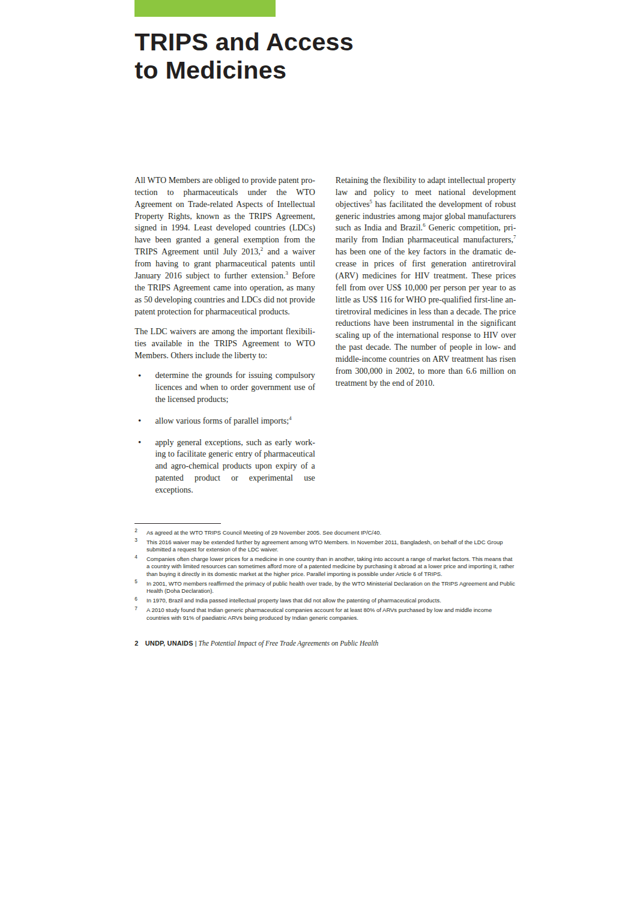TRIPS and Access
to Medicines
All WTO Members are obliged to provide patent protection to pharmaceuticals under the WTO Agreement on Trade-related Aspects of Intellectual Property Rights, known as the TRIPS Agreement, signed in 1994. Least developed countries (LDCs) have been granted a general exemption from the TRIPS Agreement until July 2013,2 and a waiver from having to grant pharmaceutical patents until January 2016 subject to further extension.3 Before the TRIPS Agreement came into operation, as many as 50 developing countries and LDCs did not provide patent protection for pharmaceutical products.
The LDC waivers are among the important flexibilities available in the TRIPS Agreement to WTO Members. Others include the liberty to:
determine the grounds for issuing compulsory licences and when to order government use of the licensed products;
allow various forms of parallel imports;4
apply general exceptions, such as early working to facilitate generic entry of pharmaceutical and agro-chemical products upon expiry of a patented product or experimental use exceptions.
Retaining the flexibility to adapt intellectual property law and policy to meet national development objectives5 has facilitated the development of robust generic industries among major global manufacturers such as India and Brazil.6 Generic competition, primarily from Indian pharmaceutical manufacturers,7 has been one of the key factors in the dramatic decrease in prices of first generation antiretroviral (ARV) medicines for HIV treatment. These prices fell from over US$ 10,000 per person per year to as little as US$ 116 for WHO pre-qualified first-line antiretroviral medicines in less than a decade. The price reductions have been instrumental in the significant scaling up of the international response to HIV over the past decade. The number of people in low- and middle-income countries on ARV treatment has risen from 300,000 in 2002, to more than 6.6 million on treatment by the end of 2010.
2 As agreed at the WTO TRIPS Council Meeting of 29 November 2005. See document IP/C/40.
3 This 2016 waiver may be extended further by agreement among WTO Members. In November 2011, Bangladesh, on behalf of the LDC Group submitted a request for extension of the LDC waiver.
4 Companies often charge lower prices for a medicine in one country than in another, taking into account a range of market factors. This means that a country with limited resources can sometimes afford more of a patented medicine by purchasing it abroad at a lower price and importing it, rather than buying it directly in its domestic market at the higher price. Parallel importing is possible under Article 6 of TRIPS.
5 In 2001, WTO members reaffirmed the primacy of public health over trade, by the WTO Ministerial Declaration on the TRIPS Agreement and Public Health (Doha Declaration).
6 In 1970, Brazil and India passed intellectual property laws that did not allow the patenting of pharmaceutical products.
7 A 2010 study found that Indian generic pharmaceutical companies account for at least 80% of ARVs purchased by low and middle income countries with 91% of paediatric ARVs being produced by Indian generic companies.
2 UNDP, UNAIDS | The Potential Impact of Free Trade Agreements on Public Health